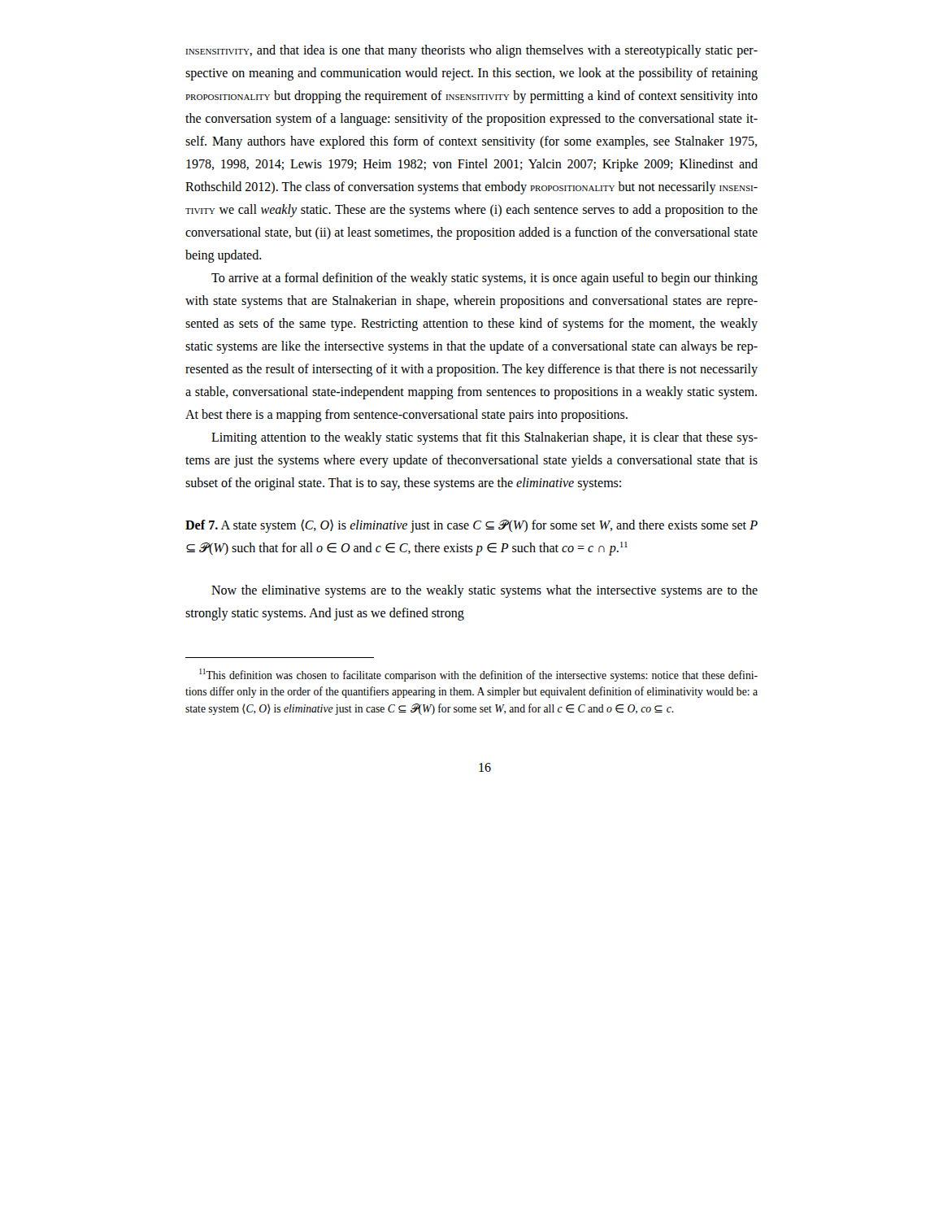insensitivity, and that idea is one that many theorists who align themselves with a stereotypically static perspective on meaning and communication would reject. In this section, we look at the possibility of retaining propositionality but dropping the requirement of insensitivity by permitting a kind of context sensitivity into the conversation system of a language: sensitivity of the proposition expressed to the conversational state itself. Many authors have explored this form of context sensitivity (for some examples, see Stalnaker 1975, 1978, 1998, 2014; Lewis 1979; Heim 1982; von Fintel 2001; Yalcin 2007; Kripke 2009; Klinedinst and Rothschild 2012). The class of conversation systems that embody propositionality but not necessarily insensitivity we call weakly static. These are the systems where (i) each sentence serves to add a proposition to the conversational state, but (ii) at least sometimes, the proposition added is a function of the conversational state being updated.
To arrive at a formal definition of the weakly static systems, it is once again useful to begin our thinking with state systems that are Stalnakerian in shape, wherein propositions and conversational states are represented as sets of the same type. Restricting attention to these kind of systems for the moment, the weakly static systems are like the intersective systems in that the update of a conversational state can always be represented as the result of intersecting of it with a proposition. The key difference is that there is not necessarily a stable, conversational state-independent mapping from sentences to propositions in a weakly static system. At best there is a mapping from sentence-conversational state pairs into propositions.
Limiting attention to the weakly static systems that fit this Stalnakerian shape, it is clear that these systems are just the systems where every update of theconversational state yields a conversational state that is subset of the original state. That is to say, these systems are the eliminative systems:
Def 7. A state system ⟨C, O⟩ is eliminative just in case C ⊆ 𝒫(W) for some set W, and there exists some set P ⊆ 𝒫(W) such that for all o ∈ O and c ∈ C, there exists p ∈ P such that co = c ∩ p.11
Now the eliminative systems are to the weakly static systems what the intersective systems are to the strongly static systems. And just as we defined strong
11This definition was chosen to facilitate comparison with the definition of the intersective systems: notice that these definitions differ only in the order of the quantifiers appearing in them. A simpler but equivalent definition of eliminativity would be: a state system ⟨C, O⟩ is eliminative just in case C ⊆ 𝒫(W) for some set W, and for all c ∈ C and o ∈ O, co ⊆ c.
16